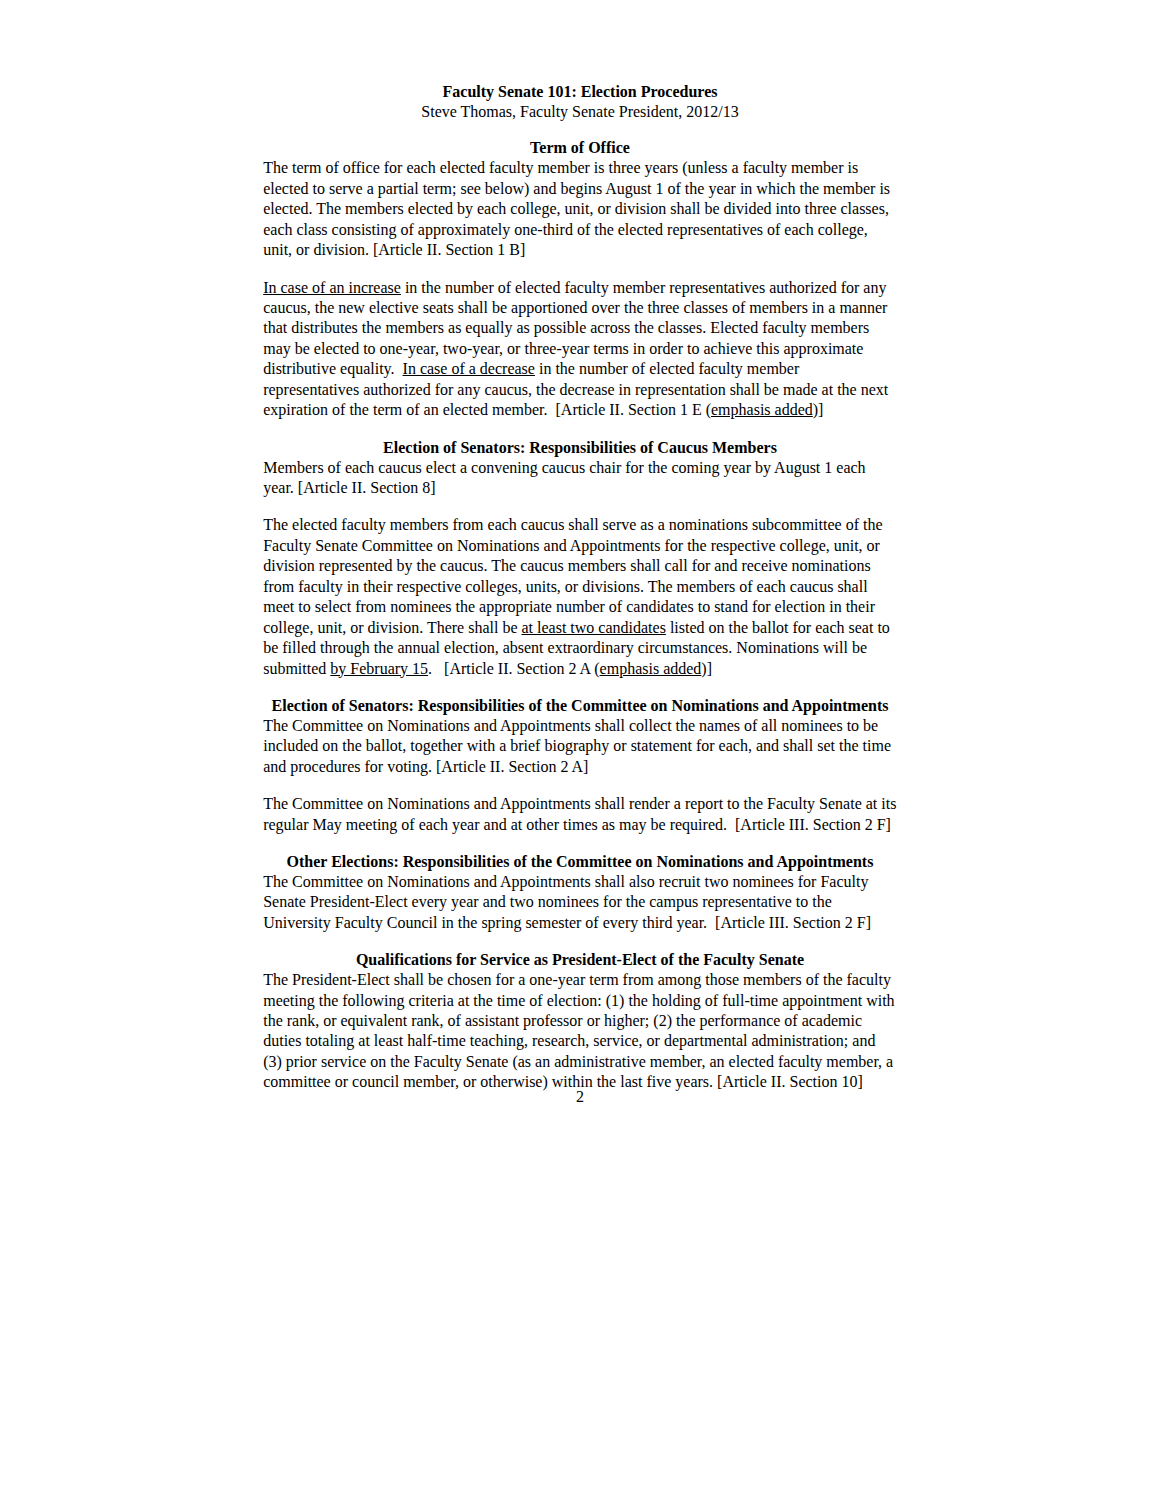Faculty Senate 101: Election Procedures
Steve Thomas, Faculty Senate President, 2012/13
Term of Office
The term of office for each elected faculty member is three years (unless a faculty member is elected to serve a partial term; see below) and begins August 1 of the year in which the member is elected. The members elected by each college, unit, or division shall be divided into three classes, each class consisting of approximately one-third of the elected representatives of each college, unit, or division. [Article II. Section 1 B]
In case of an increase in the number of elected faculty member representatives authorized for any caucus, the new elective seats shall be apportioned over the three classes of members in a manner that distributes the members as equally as possible across the classes. Elected faculty members may be elected to one-year, two-year, or three-year terms in order to achieve this approximate distributive equality. In case of a decrease in the number of elected faculty member representatives authorized for any caucus, the decrease in representation shall be made at the next expiration of the term of an elected member. [Article II. Section 1 E (emphasis added)]
Election of Senators: Responsibilities of Caucus Members
Members of each caucus elect a convening caucus chair for the coming year by August 1 each year. [Article II. Section 8]
The elected faculty members from each caucus shall serve as a nominations subcommittee of the Faculty Senate Committee on Nominations and Appointments for the respective college, unit, or division represented by the caucus. The caucus members shall call for and receive nominations from faculty in their respective colleges, units, or divisions. The members of each caucus shall meet to select from nominees the appropriate number of candidates to stand for election in their college, unit, or division. There shall be at least two candidates listed on the ballot for each seat to be filled through the annual election, absent extraordinary circumstances. Nominations will be submitted by February 15. [Article II. Section 2 A (emphasis added)]
Election of Senators: Responsibilities of the Committee on Nominations and Appointments
The Committee on Nominations and Appointments shall collect the names of all nominees to be included on the ballot, together with a brief biography or statement for each, and shall set the time and procedures for voting. [Article II. Section 2 A]
The Committee on Nominations and Appointments shall render a report to the Faculty Senate at its regular May meeting of each year and at other times as may be required. [Article III. Section 2 F]
Other Elections: Responsibilities of the Committee on Nominations and Appointments
The Committee on Nominations and Appointments shall also recruit two nominees for Faculty Senate President-Elect every year and two nominees for the campus representative to the University Faculty Council in the spring semester of every third year. [Article III. Section 2 F]
Qualifications for Service as President-Elect of the Faculty Senate
The President-Elect shall be chosen for a one-year term from among those members of the faculty meeting the following criteria at the time of election: (1) the holding of full-time appointment with the rank, or equivalent rank, of assistant professor or higher; (2) the performance of academic duties totaling at least half-time teaching, research, service, or departmental administration; and (3) prior service on the Faculty Senate (as an administrative member, an elected faculty member, a committee or council member, or otherwise) within the last five years. [Article II. Section 10]
2